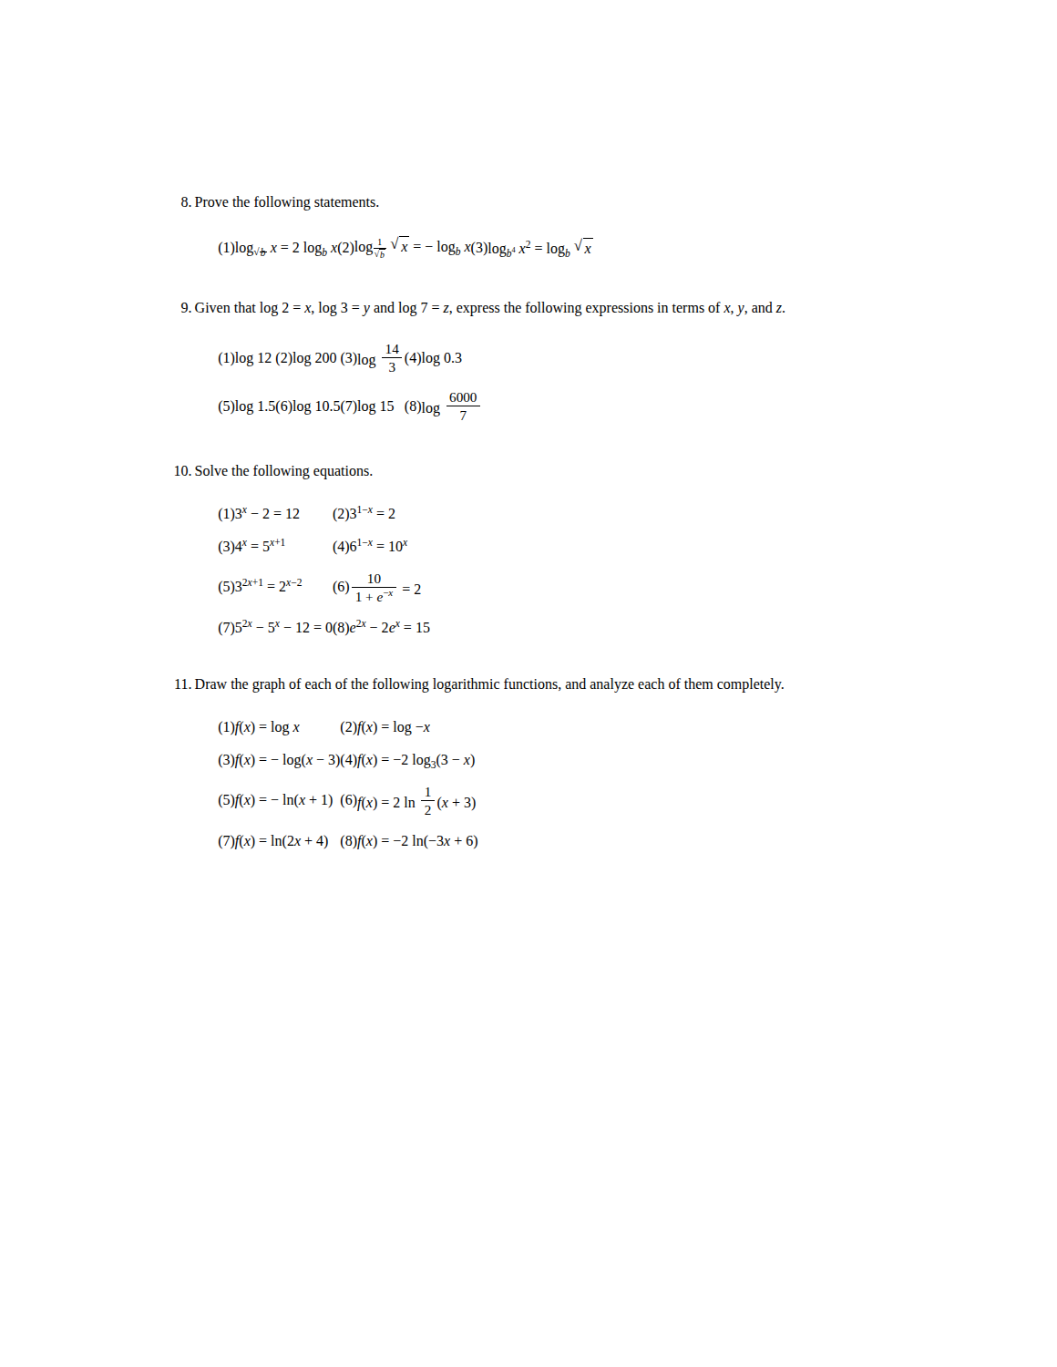Prove the following statements.
| (1) | log b x = 2 log b x | (2) | log 1 b x = − log b x | (3) | log b 4 x 2 = log b x |
Given that log 2 = x, log 3 = y and log 7 = z, express the following expressions in terms of x, y, and z.
| (1) | log 12 | (2) | log 200 | (3) | log 14 3 | (4) | log 0.3 |
| (5) | log 1.5 | (6) | log 10.5 | (7) | log 15 | (8) | log 6000 7 |
Solve the following equations.
| (1) | 3 x − 2 = 12 | (2) | 3 1− x = 2 |
| (3) | 4 x = 5 x +1 | (4) | 6 1− x = 10 x |
| (5) | 3 2 x +1 = 2 x −2 | (6) | 10 1 + e − x = 2 |
| (7) | 5 2 x − 5 x − 12 = 0 | (8) | e 2 x − 2 e x = 15 |
Draw the graph of each of the following logarithmic functions, and analyze each of them completely.
| (1) | f ( x ) = log x | (2) | f ( x ) = log − x |
| (3) | f ( x ) = − log ( x − 3) | (4) | f ( x ) = −2 log 3 (3 − x ) |
| (5) | f ( x ) = − ln ( x + 1) | (6) | f ( x ) = 2 ln 1 2 ( x + 3) |
| (7) | f ( x ) = ln (2 x + 4) | (8) | f ( x ) = −2 ln (−3 x + 6) |